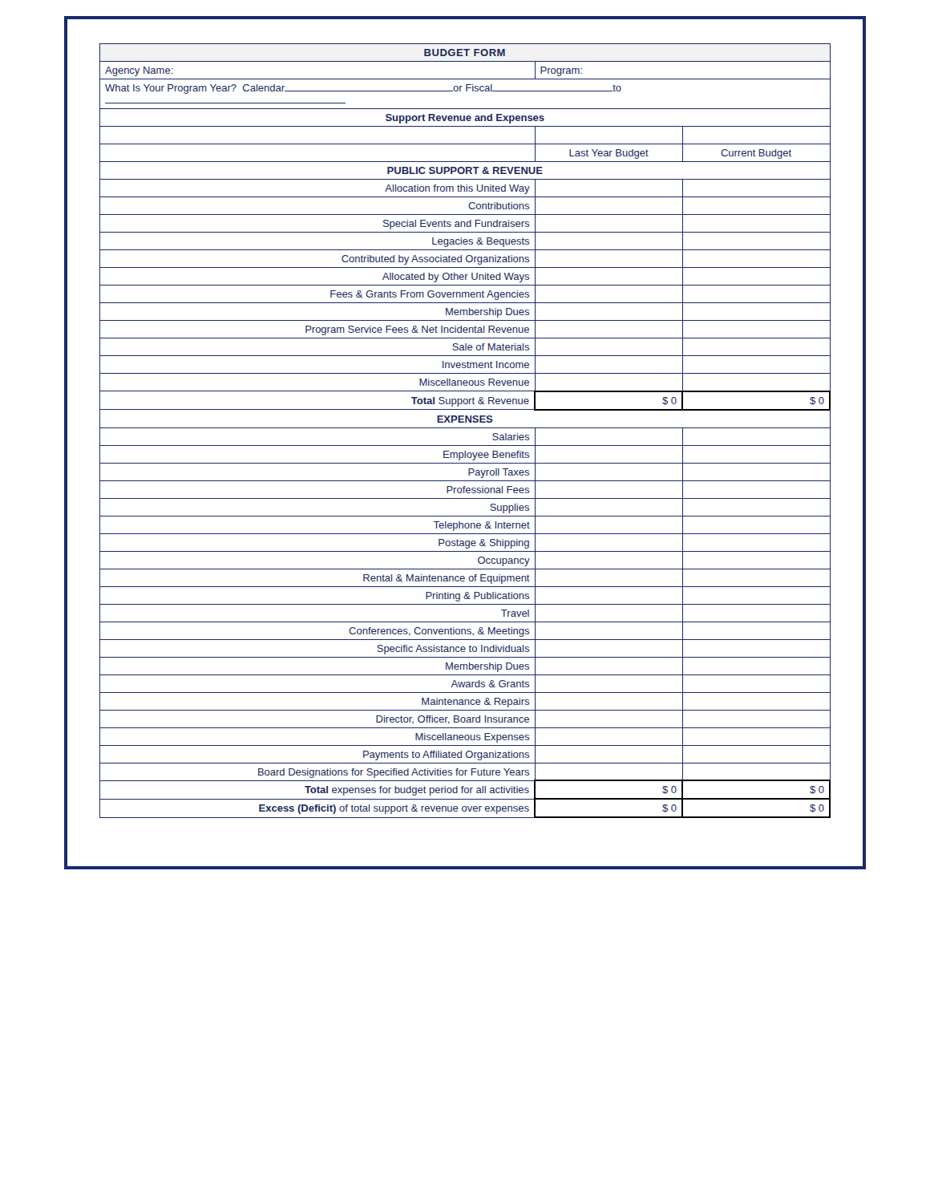| BUDGET FORM |
| Agency Name: | Program: |
| What Is Your Program Year? Calendar or Fiscal to |
| Support Revenue and Expenses |
| | Last Year Budget | Current Budget |
| PUBLIC SUPPORT & REVENUE |
| Allocation from this United Way | | |
| Contributions | | |
| Special Events and Fundraisers | | |
| Legacies & Bequests | | |
| Contributed by Associated Organizations | | |
| Allocated by Other United Ways | | |
| Fees & Grants From Government Agencies | | |
| Membership Dues | | |
| Program Service Fees & Net Incidental Revenue | | |
| Sale of Materials | | |
| Investment Income | | |
| Miscellaneous Revenue | | |
| Total Support & Revenue | $ 0 | $ 0 |
| EXPENSES |
| Salaries | | |
| Employee Benefits | | |
| Payroll Taxes | | |
| Professional Fees | | |
| Supplies | | |
| Telephone & Internet | | |
| Postage & Shipping | | |
| Occupancy | | |
| Rental & Maintenance of Equipment | | |
| Printing & Publications | | |
| Travel | | |
| Conferences, Conventions, & Meetings | | |
| Specific Assistance to Individuals | | |
| Membership Dues | | |
| Awards & Grants | | |
| Maintenance & Repairs | | |
| Director, Officer, Board Insurance | | |
| Miscellaneous Expenses | | |
| Payments to Affiliated Organizations | | |
| Board Designations for Specified Activities for Future Years | | |
| Total expenses for budget period for all activities | $ 0 | $ 0 |
| Excess (Deficit) of total support & revenue over expenses | $ 0 | $ 0 |